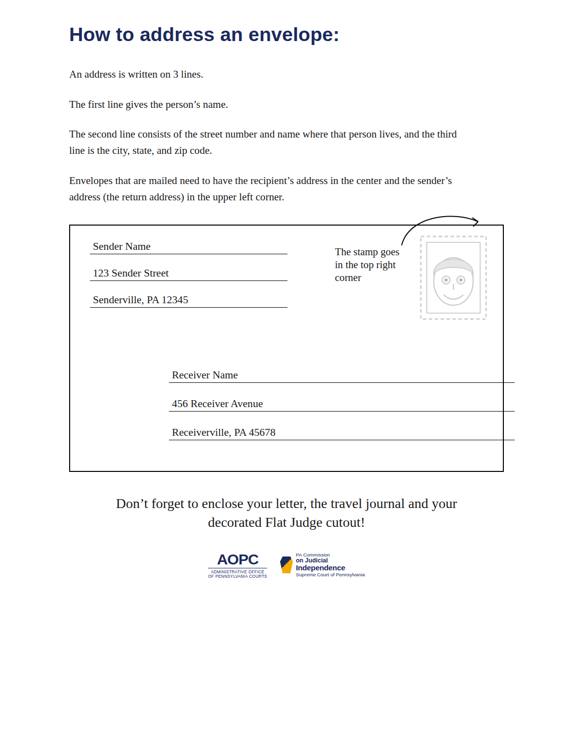How to address an envelope:
An address is written on 3 lines.
The first line gives the person’s name.
The second line consists of the street number and name where that person lives, and the third line is the city, state, and zip code.
Envelopes that are mailed need to have the recipient’s address in the center and the sender’s address (the return address) in the upper left corner.
Sender Name
123 Sender Street
Senderville, PA 12345
The stamp goes in the top right corner
Receiver Name
456 Receiver Avenue
Receiverville, PA 45678
Don’t forget to enclose your letter, the travel journal and your decorated Flat Judge cutout!
AOPC
Administrative Office
of Pennsylvania Courts
PA Commission
on Judicial
Independence
Supreme Court of Pennsylvania